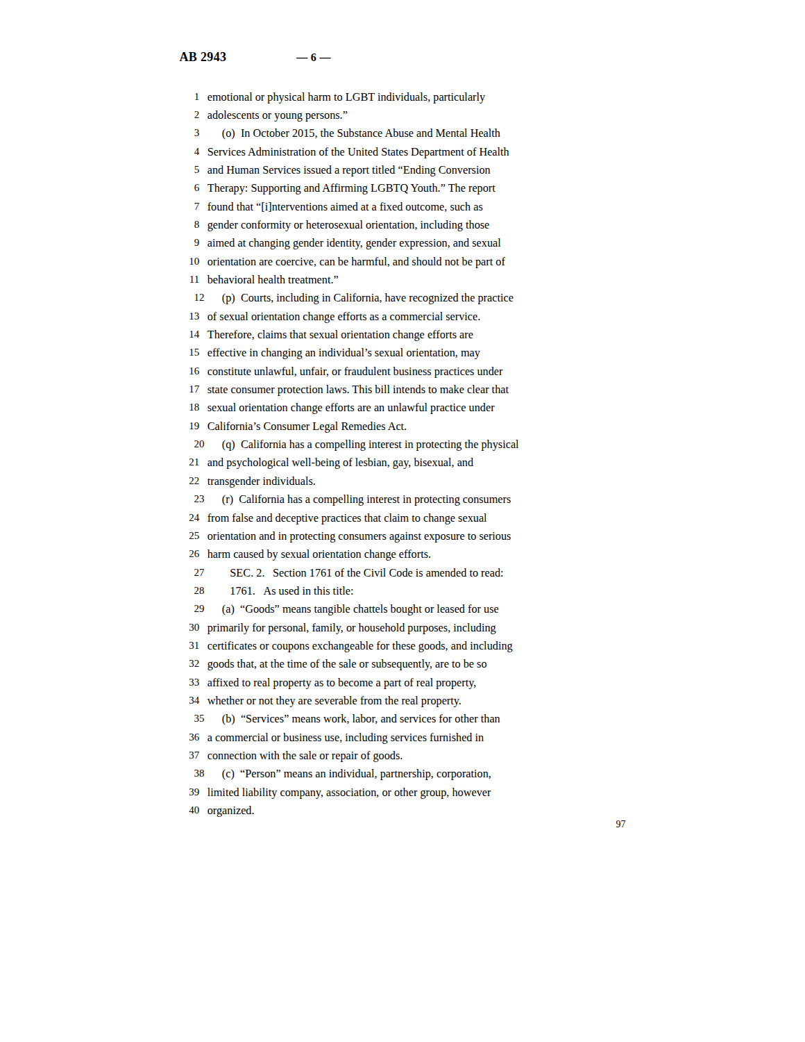AB 2943 — 6 —
emotional or physical harm to LGBT individuals, particularly
adolescents or young persons.”
(o) In October 2015, the Substance Abuse and Mental Health
Services Administration of the United States Department of Health
and Human Services issued a report titled “Ending Conversion
Therapy: Supporting and Affirming LGBTQ Youth.” The report
found that “[i]nterventions aimed at a fixed outcome, such as
gender conformity or heterosexual orientation, including those
aimed at changing gender identity, gender expression, and sexual
orientation are coercive, can be harmful, and should not be part of
behavioral health treatment.”
(p) Courts, including in California, have recognized the practice
of sexual orientation change efforts as a commercial service.
Therefore, claims that sexual orientation change efforts are
effective in changing an individual’s sexual orientation, may
constitute unlawful, unfair, or fraudulent business practices under
state consumer protection laws. This bill intends to make clear that
sexual orientation change efforts are an unlawful practice under
California’s Consumer Legal Remedies Act.
(q) California has a compelling interest in protecting the physical
and psychological well-being of lesbian, gay, bisexual, and
transgender individuals.
(r) California has a compelling interest in protecting consumers
from false and deceptive practices that claim to change sexual
orientation and in protecting consumers against exposure to serious
harm caused by sexual orientation change efforts.
SEC. 2. Section 1761 of the Civil Code is amended to read:
1761. As used in this title:
(a) “Goods” means tangible chattels bought or leased for use
primarily for personal, family, or household purposes, including
certificates or coupons exchangeable for these goods, and including
goods that, at the time of the sale or subsequently, are to be so
affixed to real property as to become a part of real property,
whether or not they are severable from the real property.
(b) “Services” means work, labor, and services for other than
a commercial or business use, including services furnished in
connection with the sale or repair of goods.
(c) “Person” means an individual, partnership, corporation,
limited liability company, association, or other group, however
organized.
97